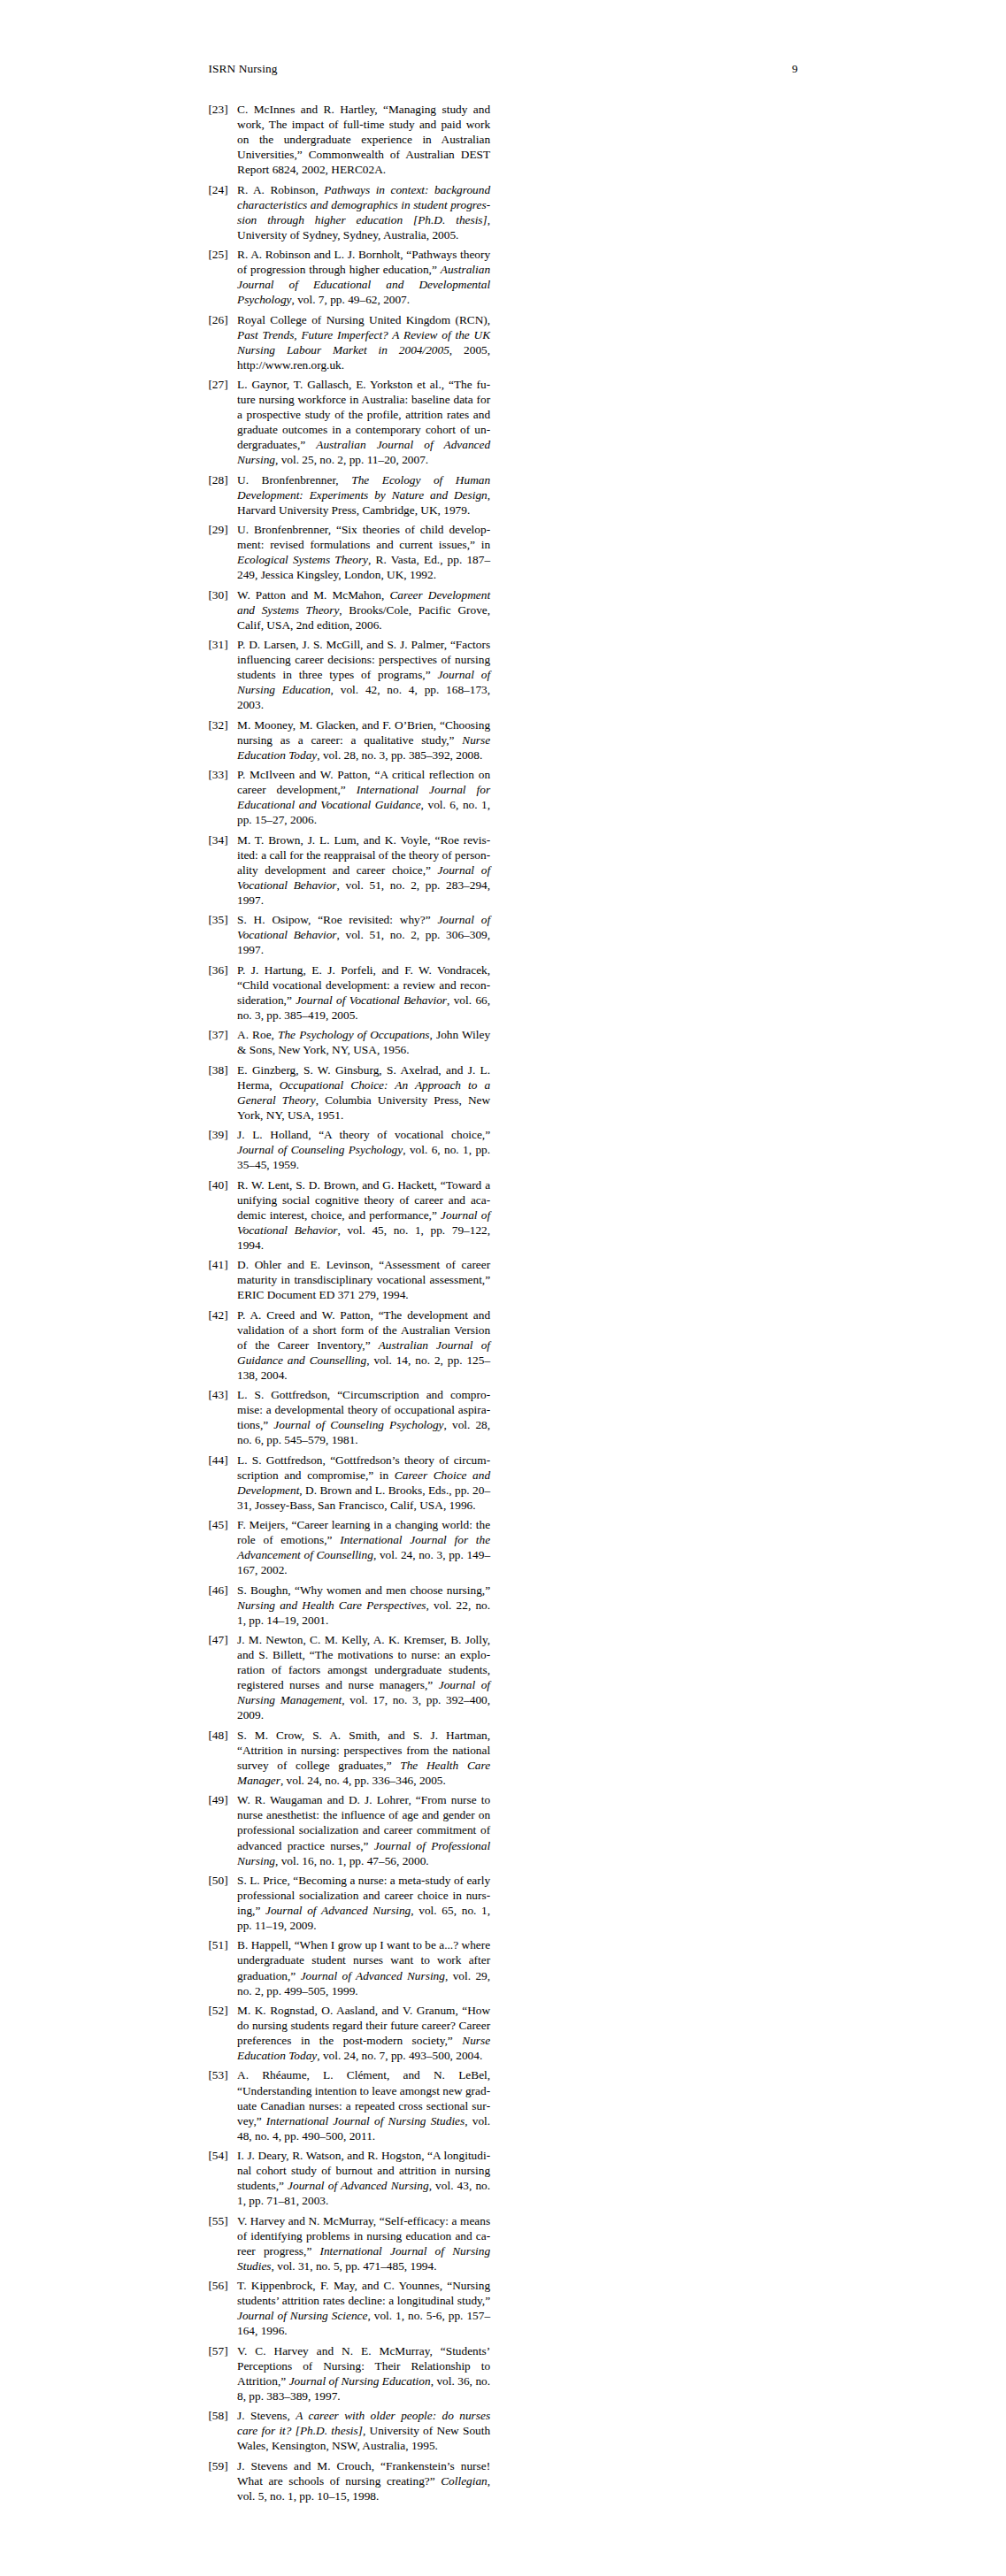ISRN Nursing 9
[23] C. McInnes and R. Hartley, “Managing study and work, The impact of full-time study and paid work on the undergraduate experience in Australian Universities,” Commonwealth of Australian DEST Report 6824, 2002, HERC02A.
[24] R. A. Robinson, Pathways in context: background characteristics and demographics in student progression through higher education [Ph.D. thesis], University of Sydney, Sydney, Australia, 2005.
[25] R. A. Robinson and L. J. Bornholt, “Pathways theory of progression through higher education,” Australian Journal of Educational and Developmental Psychology, vol. 7, pp. 49–62, 2007.
[26] Royal College of Nursing United Kingdom (RCN), Past Trends, Future Imperfect? A Review of the UK Nursing Labour Market in 2004/2005, 2005, http://www.ren.org.uk.
[27] L. Gaynor, T. Gallasch, E. Yorkston et al., “The future nursing workforce in Australia: baseline data for a prospective study of the profile, attrition rates and graduate outcomes in a contemporary cohort of undergraduates,” Australian Journal of Advanced Nursing, vol. 25, no. 2, pp. 11–20, 2007.
[28] U. Bronfenbrenner, The Ecology of Human Development: Experiments by Nature and Design, Harvard University Press, Cambridge, UK, 1979.
[29] U. Bronfenbrenner, “Six theories of child development: revised formulations and current issues,” in Ecological Systems Theory, R. Vasta, Ed., pp. 187–249, Jessica Kingsley, London, UK, 1992.
[30] W. Patton and M. McMahon, Career Development and Systems Theory, Brooks/Cole, Pacific Grove, Calif, USA, 2nd edition, 2006.
[31] P. D. Larsen, J. S. McGill, and S. J. Palmer, “Factors influencing career decisions: perspectives of nursing students in three types of programs,” Journal of Nursing Education, vol. 42, no. 4, pp. 168–173, 2003.
[32] M. Mooney, M. Glacken, and F. O’Brien, “Choosing nursing as a career: a qualitative study,” Nurse Education Today, vol. 28, no. 3, pp. 385–392, 2008.
[33] P. McIlveen and W. Patton, “A critical reflection on career development,” International Journal for Educational and Vocational Guidance, vol. 6, no. 1, pp. 15–27, 2006.
[34] M. T. Brown, J. L. Lum, and K. Voyle, “Roe revisited: a call for the reappraisal of the theory of personality development and career choice,” Journal of Vocational Behavior, vol. 51, no. 2, pp. 283–294, 1997.
[35] S. H. Osipow, “Roe revisited: why?” Journal of Vocational Behavior, vol. 51, no. 2, pp. 306–309, 1997.
[36] P. J. Hartung, E. J. Porfeli, and F. W. Vondracek, “Child vocational development: a review and reconsideration,” Journal of Vocational Behavior, vol. 66, no. 3, pp. 385–419, 2005.
[37] A. Roe, The Psychology of Occupations, John Wiley & Sons, New York, NY, USA, 1956.
[38] E. Ginzberg, S. W. Ginsburg, S. Axelrad, and J. L. Herma, Occupational Choice: An Approach to a General Theory, Columbia University Press, New York, NY, USA, 1951.
[39] J. L. Holland, “A theory of vocational choice,” Journal of Counseling Psychology, vol. 6, no. 1, pp. 35–45, 1959.
[40] R. W. Lent, S. D. Brown, and G. Hackett, “Toward a unifying social cognitive theory of career and academic interest, choice, and performance,” Journal of Vocational Behavior, vol. 45, no. 1, pp. 79–122, 1994.
[41] D. Ohler and E. Levinson, “Assessment of career maturity in transdisciplinary vocational assessment,” ERIC Document ED 371 279, 1994.
[42] P. A. Creed and W. Patton, “The development and validation of a short form of the Australian Version of the Career Inventory,” Australian Journal of Guidance and Counselling, vol. 14, no. 2, pp. 125–138, 2004.
[43] L. S. Gottfredson, “Circumscription and compromise: a developmental theory of occupational aspirations,” Journal of Counseling Psychology, vol. 28, no. 6, pp. 545–579, 1981.
[44] L. S. Gottfredson, “Gottfredson’s theory of circumscription and compromise,” in Career Choice and Development, D. Brown and L. Brooks, Eds., pp. 20–31, Jossey-Bass, San Francisco, Calif, USA, 1996.
[45] F. Meijers, “Career learning in a changing world: the role of emotions,” International Journal for the Advancement of Counselling, vol. 24, no. 3, pp. 149–167, 2002.
[46] S. Boughn, “Why women and men choose nursing,” Nursing and Health Care Perspectives, vol. 22, no. 1, pp. 14–19, 2001.
[47] J. M. Newton, C. M. Kelly, A. K. Kremser, B. Jolly, and S. Billett, “The motivations to nurse: an exploration of factors amongst undergraduate students, registered nurses and nurse managers,” Journal of Nursing Management, vol. 17, no. 3, pp. 392–400, 2009.
[48] S. M. Crow, S. A. Smith, and S. J. Hartman, “Attrition in nursing: perspectives from the national survey of college graduates,” The Health Care Manager, vol. 24, no. 4, pp. 336–346, 2005.
[49] W. R. Waugaman and D. J. Lohrer, “From nurse to nurse anesthetist: the influence of age and gender on professional socialization and career commitment of advanced practice nurses,” Journal of Professional Nursing, vol. 16, no. 1, pp. 47–56, 2000.
[50] S. L. Price, “Becoming a nurse: a meta-study of early professional socialization and career choice in nursing,” Journal of Advanced Nursing, vol. 65, no. 1, pp. 11–19, 2009.
[51] B. Happell, “When I grow up I want to be a...? where undergraduate student nurses want to work after graduation,” Journal of Advanced Nursing, vol. 29, no. 2, pp. 499–505, 1999.
[52] M. K. Rognstad, O. Aasland, and V. Granum, “How do nursing students regard their future career? Career preferences in the post-modern society,” Nurse Education Today, vol. 24, no. 7, pp. 493–500, 2004.
[53] A. Rhéaume, L. Clément, and N. LeBel, “Understanding intention to leave amongst new graduate Canadian nurses: a repeated cross sectional survey,” International Journal of Nursing Studies, vol. 48, no. 4, pp. 490–500, 2011.
[54] I. J. Deary, R. Watson, and R. Hogston, “A longitudinal cohort study of burnout and attrition in nursing students,” Journal of Advanced Nursing, vol. 43, no. 1, pp. 71–81, 2003.
[55] V. Harvey and N. McMurray, “Self-efficacy: a means of identifying problems in nursing education and career progress,” International Journal of Nursing Studies, vol. 31, no. 5, pp. 471–485, 1994.
[56] T. Kippenbrock, F. May, and C. Younnes, “Nursing students’ attrition rates decline: a longitudinal study,” Journal of Nursing Science, vol. 1, no. 5-6, pp. 157–164, 1996.
[57] V. C. Harvey and N. E. McMurray, “Students’ Perceptions of Nursing: Their Relationship to Attrition,” Journal of Nursing Education, vol. 36, no. 8, pp. 383–389, 1997.
[58] J. Stevens, A career with older people: do nurses care for it? [Ph.D. thesis], University of New South Wales, Kensington, NSW, Australia, 1995.
[59] J. Stevens and M. Crouch, “Frankenstein’s nurse! What are schools of nursing creating?” Collegian, vol. 5, no. 1, pp. 10–15, 1998.